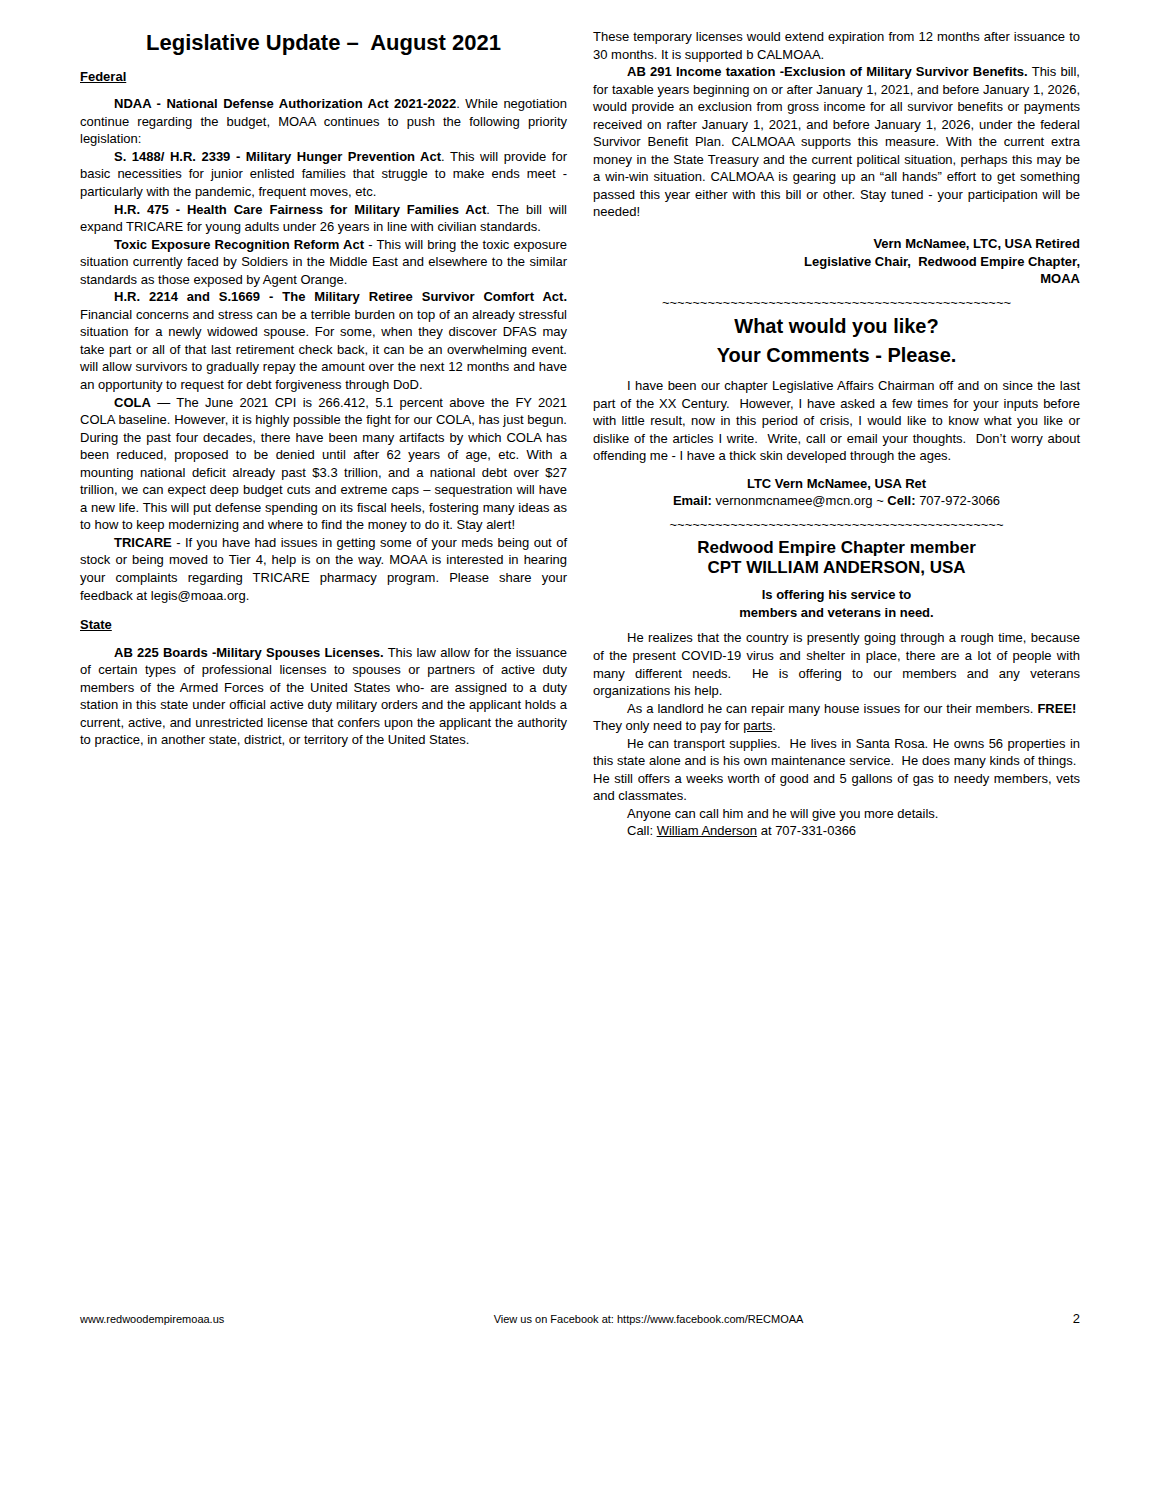Legislative Update – August 2021
Federal
NDAA - National Defense Authorization Act 2021-2022. While negotiation continue regarding the budget, MOAA continues to push the following priority legislation:
S. 1488/ H.R. 2339 - Military Hunger Prevention Act. This will provide for basic necessities for junior enlisted families that struggle to make ends meet - particularly with the pandemic, frequent moves, etc.
H.R. 475 - Health Care Fairness for Military Families Act. The bill will expand TRICARE for young adults under 26 years in line with civilian standards.
Toxic Exposure Recognition Reform Act - This will bring the toxic exposure situation currently faced by Soldiers in the Middle East and elsewhere to the similar standards as those exposed by Agent Orange.
H.R. 2214 and S.1669 - The Military Retiree Survivor Comfort Act. Financial concerns and stress can be a terrible burden on top of an already stressful situation for a newly widowed spouse. For some, when they discover DFAS may take part or all of that last retirement check back, it can be an overwhelming event. will allow survivors to gradually repay the amount over the next 12 months and have an opportunity to request for debt forgiveness through DoD.
COLA — The June 2021 CPI is 266.412, 5.1 percent above the FY 2021 COLA baseline. However, it is highly possible the fight for our COLA, has just begun. During the past four decades, there have been many artifacts by which COLA has been reduced, proposed to be denied until after 62 years of age, etc. With a mounting national deficit already past $3.3 trillion, and a national debt over $27 trillion, we can expect deep budget cuts and extreme caps – sequestration will have a new life. This will put defense spending on its fiscal heels, fostering many ideas as to how to keep modernizing and where to find the money to do it. Stay alert!
TRICARE - If you have had issues in getting some of your meds being out of stock or being moved to Tier 4, help is on the way. MOAA is interested in hearing your complaints regarding TRICARE pharmacy program. Please share your feedback at legis@moaa.org.
State
AB 225 Boards -Military Spouses Licenses. This law allow for the issuance of certain types of professional licenses to spouses or partners of active duty members of the Armed Forces of the United States who- are assigned to a duty station in this state under official active duty military orders and the applicant holds a current, active, and unrestricted license that confers upon the applicant the authority to practice, in another state, district, or territory of the United States.
These temporary licenses would extend expiration from 12 months after issuance to 30 months. It is supported b CALMOAA.
AB 291 Income taxation -Exclusion of Military Survivor Benefits. This bill, for taxable years beginning on or after January 1, 2021, and before January 1, 2026, would provide an exclusion from gross income for all survivor benefits or payments received on rafter January 1, 2021, and before January 1, 2026, under the federal Survivor Benefit Plan. CALMOAA supports this measure. With the current extra money in the State Treasury and the current political situation, perhaps this may be a win-win situation. CALMOAA is gearing up an “all hands” effort to get something passed this year either with this bill or other. Stay tuned - your participation will be needed!
Vern McNamee, LTC, USA Retired
Legislative Chair, Redwood Empire Chapter,
MOAA
~~~~~~~~~~~~~~~~~~~~~~~~~~~~~~~~~~~~~~~~~~~~~~
What would you like?
Your Comments - Please.
I have been our chapter Legislative Affairs Chairman off and on since the last part of the XX Century. However, I have asked a few times for your inputs before with little result, now in this period of crisis, I would like to know what you like or dislike of the articles I write. Write, call or email your thoughts. Don’t worry about offending me - I have a thick skin developed through the ages.
LTC Vern McNamee, USA Ret
Email: vernonmcnamee@mcn.org ~ Cell: 707-972-3066
~~~~~~~~~~~~~~~~~~~~~~~~~~~~~~~~~~~~~~~~~~~~
Redwood Empire Chapter member
CPT WILLIAM ANDERSON, USA
Is offering his service to
members and veterans in need.
He realizes that the country is presently going through a rough time, because of the present COVID-19 virus and shelter in place, there are a lot of people with many different needs. He is offering to our members and any veterans organizations his help.
As a landlord he can repair many house issues for our their members. FREE! They only need to pay for parts.
He can transport supplies. He lives in Santa Rosa. He owns 56 properties in this state alone and is his own maintenance service. He does many kinds of things. He still offers a weeks worth of good and 5 gallons of gas to needy members, vets and classmates.
Anyone can call him and he will give you more details.
Call: William Anderson at 707-331-0366
www.redwoodempiremoaa.us View us on Facebook at: https://www.facebook.com/RECMOAA 2